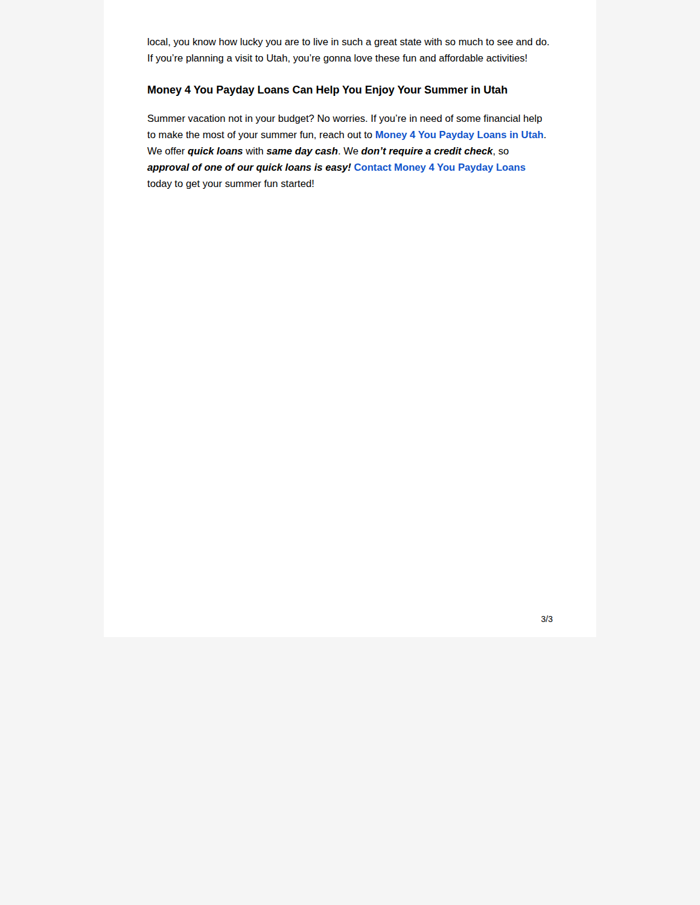local, you know how lucky you are to live in such a great state with so much to see and do. If you’re planning a visit to Utah, you’re gonna love these fun and affordable activities!
Money 4 You Payday Loans Can Help You Enjoy Your Summer in Utah
Summer vacation not in your budget? No worries. If you’re in need of some financial help to make the most of your summer fun, reach out to Money 4 You Payday Loans in Utah. We offer quick loans with same day cash. We don’t require a credit check, so approval of one of our quick loans is easy! Contact Money 4 You Payday Loans today to get your summer fun started!
3/3